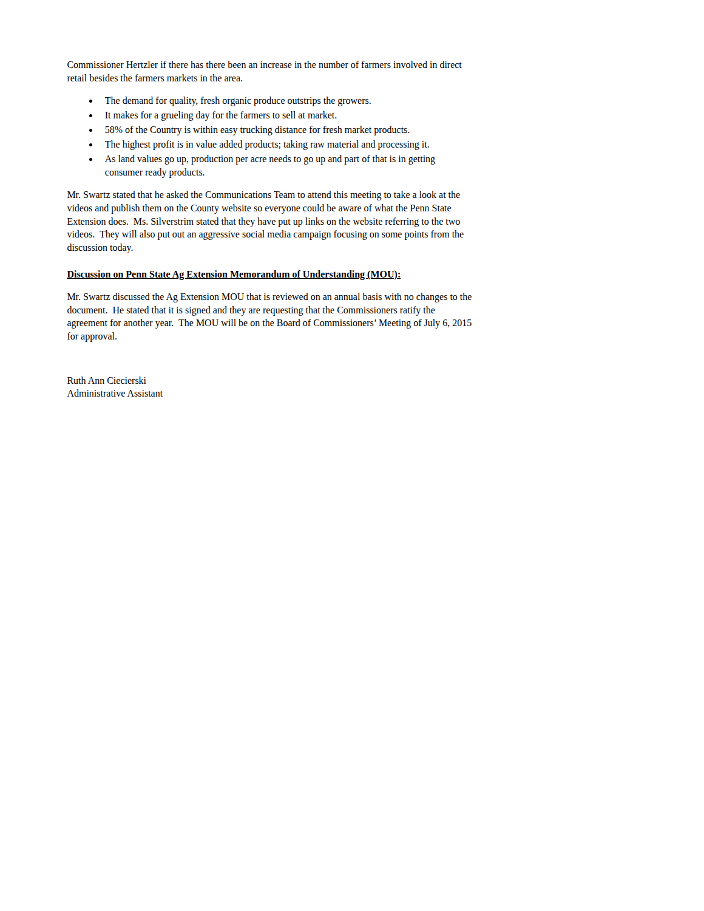Commissioner Hertzler if there has there been an increase in the number of farmers involved in direct retail besides the farmers markets in the area.
The demand for quality, fresh organic produce outstrips the growers.
It makes for a grueling day for the farmers to sell at market.
58% of the Country is within easy trucking distance for fresh market products.
The highest profit is in value added products; taking raw material and processing it.
As land values go up, production per acre needs to go up and part of that is in getting consumer ready products.
Mr. Swartz stated that he asked the Communications Team to attend this meeting to take a look at the videos and publish them on the County website so everyone could be aware of what the Penn State Extension does. Ms. Silverstrim stated that they have put up links on the website referring to the two videos. They will also put out an aggressive social media campaign focusing on some points from the discussion today.
Discussion on Penn State Ag Extension Memorandum of Understanding (MOU):
Mr. Swartz discussed the Ag Extension MOU that is reviewed on an annual basis with no changes to the document. He stated that it is signed and they are requesting that the Commissioners ratify the agreement for another year. The MOU will be on the Board of Commissioners’ Meeting of July 6, 2015 for approval.
Ruth Ann Ciecierski
Administrative Assistant